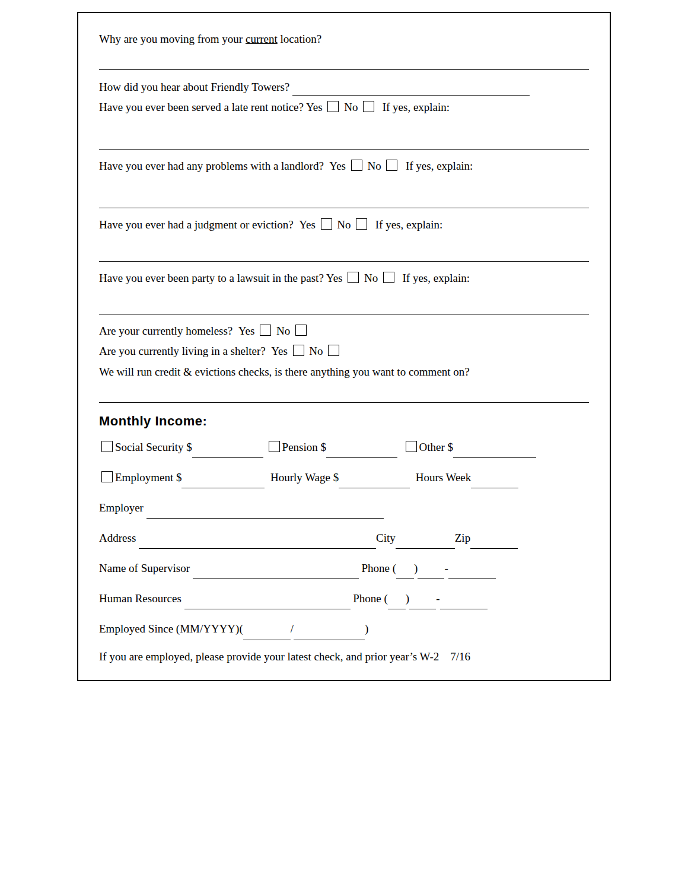Why are you moving from your current location?
How did you hear about Friendly Towers?
Have you ever been served a late rent notice? Yes No If yes, explain:
Have you ever had any problems with a landlord? Yes No If yes, explain:
Have you ever had a judgment or eviction? Yes No If yes, explain:
Have you ever been party to a lawsuit in the past? Yes No If yes, explain:
Are your currently homeless? Yes No
Are you currently living in a shelter? Yes No
We will run credit & evictions checks, is there anything you want to comment on?
Monthly Income:
Social Security $ Pension $ Other $
Employment $ Hourly Wage $ Hours Week
Employer
Address City Zip
Name of Supervisor Phone ( ) -
Human Resources Phone ( ) -
Employed Since (MM/YYYY)( / )
If you are employed, please provide your latest check, and prior year’s W-2 7/16